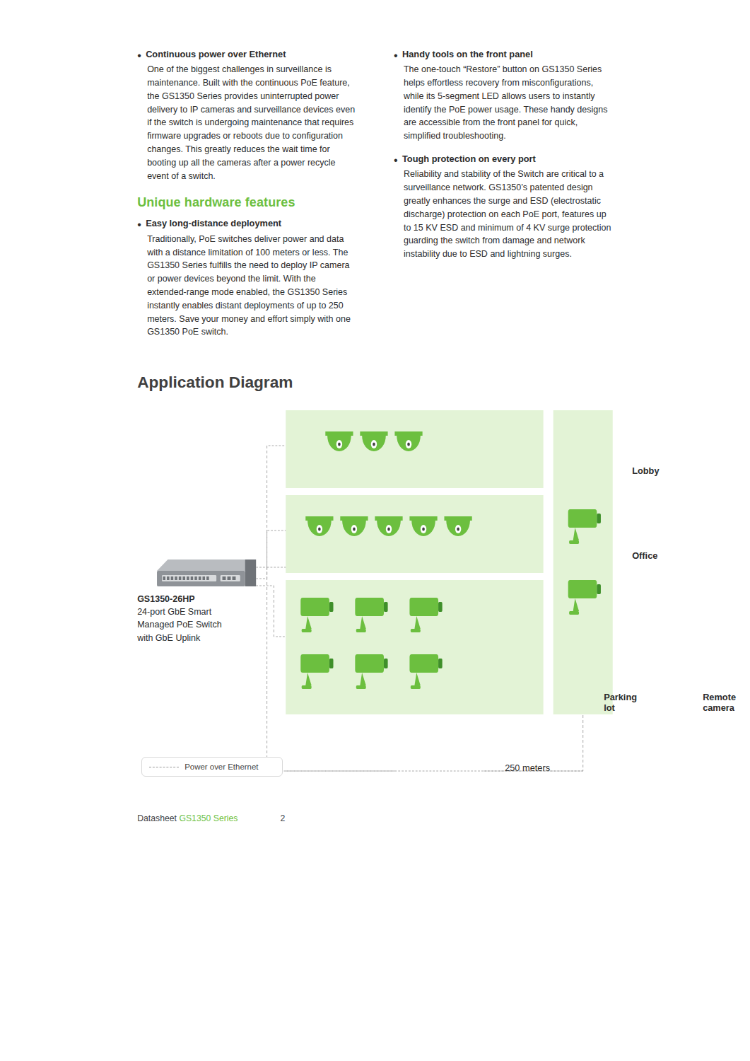Continuous power over Ethernet
One of the biggest challenges in surveillance is maintenance. Built with the continuous PoE feature, the GS1350 Series provides uninterrupted power delivery to IP cameras and surveillance devices even if the switch is undergoing maintenance that requires firmware upgrades or reboots due to configuration changes. This greatly reduces the wait time for booting up all the cameras after a power recycle event of a switch.
Unique hardware features
Easy long-distance deployment
Traditionally, PoE switches deliver power and data with a distance limitation of 100 meters or less. The GS1350 Series fulfills the need to deploy IP camera or power devices beyond the limit. With the extended-range mode enabled, the GS1350 Series instantly enables distant deployments of up to 250 meters. Save your money and effort simply with one GS1350 PoE switch.
Handy tools on the front panel
The one-touch “Restore” button on GS1350 Series helps effortless recovery from misconfigurations, while its 5-segment LED allows users to instantly identify the PoE power usage. These handy designs are accessible from the front panel for quick, simplified troubleshooting.
Tough protection on every port
Reliability and stability of the Switch are critical to a surveillance network. GS1350’s patented design greatly enhances the surge and ESD (electrostatic discharge) protection on each PoE port, features up to 15 KV ESD and minimum of 4 KV surge protection guarding the switch from damage and network instability due to ESD and lightning surges.
Application Diagram
GS1350-26HP
24-port GbE Smart
Managed PoE Switch
with GbE Uplink
Lobby
Office
Parking lot
Remote camera
250 meters
Power over Ethernet
Datasheet GS1350 Series
2